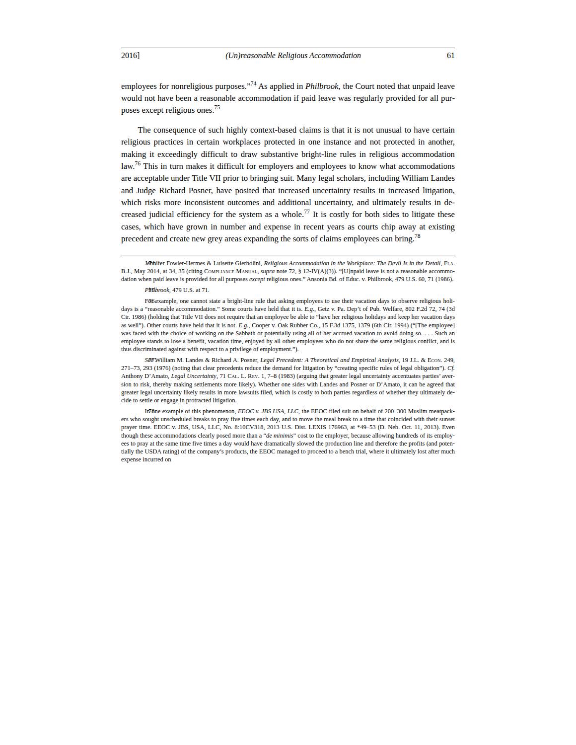2016] (Un)reasonable Religious Accommodation 61
employees for nonreligious purposes.”74 As applied in Philbrook, the Court noted that unpaid leave would not have been a reasonable accommodation if paid leave was regularly provided for all purposes except religious ones.75
The consequence of such highly context-based claims is that it is not unusual to have certain religious practices in certain workplaces protected in one instance and not protected in another, making it exceedingly difficult to draw substantive bright-line rules in religious accommodation law.76 This in turn makes it difficult for employers and employees to know what accommodations are acceptable under Title VII prior to bringing suit. Many legal scholars, including William Landes and Judge Richard Posner, have posited that increased uncertainty results in increased litigation, which risks more inconsistent outcomes and additional uncertainty, and ultimately results in decreased judicial efficiency for the system as a whole.77 It is costly for both sides to litigate these cases, which have grown in number and expense in recent years as courts chip away at existing precedent and create new grey areas expanding the sorts of claims employees can bring.78
74. Jennifer Fowler-Hermes & Luisette Gierbolini, Religious Accommodation in the Workplace: The Devil Is in the Detail, Fla. B.J., May 2014, at 34, 35 (citing Compliance Manual, supra note 72, § 12-IV(A)(3)). “[U]npaid leave is not a reasonable accommodation when paid leave is provided for all purposes except religious ones.” Ansonia Bd. of Educ. v. Philbrook, 479 U.S. 60, 71 (1986).
75. Philbrook, 479 U.S. at 71.
76. For example, one cannot state a bright-line rule that asking employees to use their vacation days to observe religious holidays is a “reasonable accommodation.” Some courts have held that it is. E.g., Getz v. Pa. Dep’t of Pub. Welfare, 802 F.2d 72, 74 (3d Cir. 1986) (holding that Title VII does not require that an employee be able to “have her religious holidays and keep her vacation days as well”). Other courts have held that it is not. E.g., Cooper v. Oak Rubber Co., 15 F.3d 1375, 1379 (6th Cir. 1994) (“[The employee] was faced with the choice of working on the Sabbath or potentially using all of her accrued vacation to avoid doing so. . . . Such an employee stands to lose a benefit, vacation time, enjoyed by all other employees who do not share the same religious conflict, and is thus discriminated against with respect to a privilege of employment.”).
77. See William M. Landes & Richard A. Posner, Legal Precedent: A Theoretical and Empirical Analysis, 19 J.L. & Econ. 249, 271–73, 293 (1976) (noting that clear precedents reduce the demand for litigation by “creating specific rules of legal obligation”). Cf. Anthony D’Amato, Legal Uncertainty, 71 Cal. L. Rev. 1, 7–8 (1983) (arguing that greater legal uncertainty accentuates parties’ aversion to risk, thereby making settlements more likely). Whether one sides with Landes and Posner or D’Amato, it can be agreed that greater legal uncertainty likely results in more lawsuits filed, which is costly to both parties regardless of whether they ultimately decide to settle or engage in protracted litigation.
78. In one example of this phenomenon, EEOC v. JBS USA, LLC, the EEOC filed suit on behalf of 200–300 Muslim meatpackers who sought unscheduled breaks to pray five times each day, and to move the meal break to a time that coincided with their sunset prayer time. EEOC v. JBS, USA, LLC, No. 8:10CV318, 2013 U.S. Dist. LEXIS 176963, at *49–53 (D. Neb. Oct. 11, 2013). Even though these accommodations clearly posed more than a “de minimis” cost to the employer, because allowing hundreds of its employees to pray at the same time five times a day would have dramatically slowed the production line and therefore the profits (and potentially the USDA rating) of the company’s products, the EEOC managed to proceed to a bench trial, where it ultimately lost after much expense incurred on